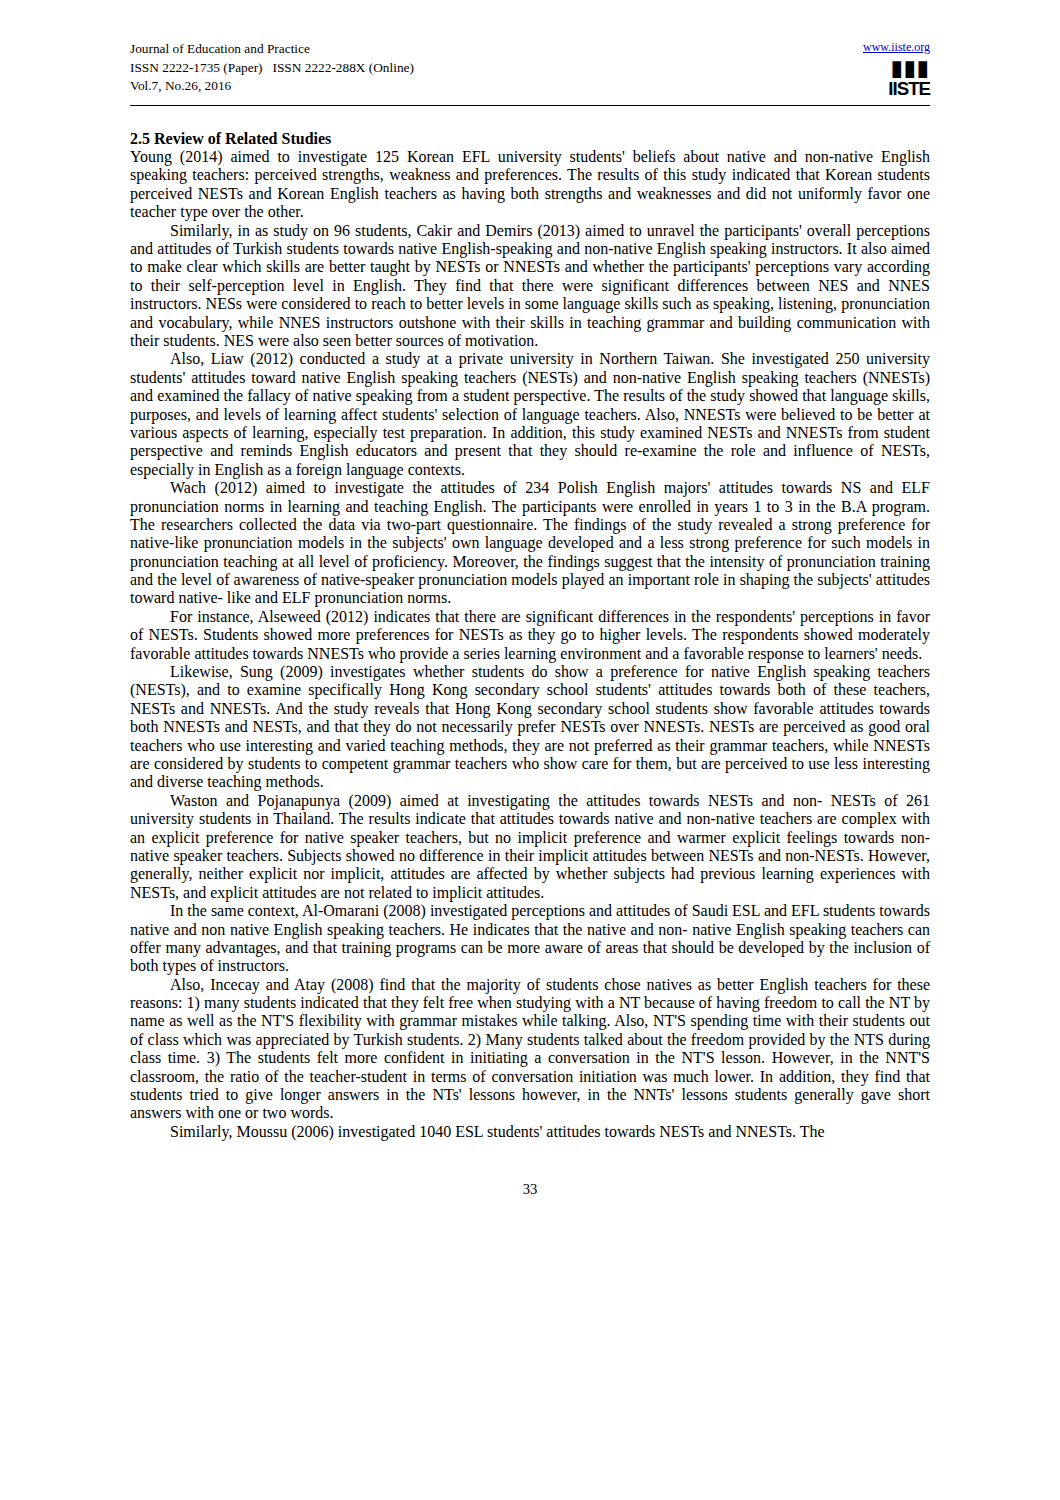Journal of Education and Practice
ISSN 2222-1735 (Paper) ISSN 2222-288X (Online)
Vol.7, No.26, 2016
www.iiste.org ▮▮▮
IISTE
2.5 Review of Related Studies
Young (2014) aimed to investigate 125 Korean EFL university students' beliefs about native and non-native English speaking teachers: perceived strengths, weakness and preferences. The results of this study indicated that Korean students perceived NESTs and Korean English teachers as having both strengths and weaknesses and did not uniformly favor one teacher type over the other.
Similarly, in as study on 96 students, Cakir and Demirs (2013) aimed to unravel the participants' overall perceptions and attitudes of Turkish students towards native English-speaking and non-native English speaking instructors. It also aimed to make clear which skills are better taught by NESTs or NNESTs and whether the participants' perceptions vary according to their self-perception level in English. They find that there were significant differences between NES and NNES instructors. NESs were considered to reach to better levels in some language skills such as speaking, listening, pronunciation and vocabulary, while NNES instructors outshone with their skills in teaching grammar and building communication with their students. NES were also seen better sources of motivation.
Also, Liaw (2012) conducted a study at a private university in Northern Taiwan. She investigated 250 university students' attitudes toward native English speaking teachers (NESTs) and non-native English speaking teachers (NNESTs) and examined the fallacy of native speaking from a student perspective. The results of the study showed that language skills, purposes, and levels of learning affect students' selection of language teachers. Also, NNESTs were believed to be better at various aspects of learning, especially test preparation. In addition, this study examined NESTs and NNESTs from student perspective and reminds English educators and present that they should re-examine the role and influence of NESTs, especially in English as a foreign language contexts.
Wach (2012) aimed to investigate the attitudes of 234 Polish English majors' attitudes towards NS and ELF pronunciation norms in learning and teaching English. The participants were enrolled in years 1 to 3 in the B.A program. The researchers collected the data via two-part questionnaire. The findings of the study revealed a strong preference for native-like pronunciation models in the subjects' own language developed and a less strong preference for such models in pronunciation teaching at all level of proficiency. Moreover, the findings suggest that the intensity of pronunciation training and the level of awareness of native-speaker pronunciation models played an important role in shaping the subjects' attitudes toward native- like and ELF pronunciation norms.
For instance, Alseweed (2012) indicates that there are significant differences in the respondents' perceptions in favor of NESTs. Students showed more preferences for NESTs as they go to higher levels. The respondents showed moderately favorable attitudes towards NNESTs who provide a series learning environment and a favorable response to learners' needs.
Likewise, Sung (2009) investigates whether students do show a preference for native English speaking teachers (NESTs), and to examine specifically Hong Kong secondary school students' attitudes towards both of these teachers, NESTs and NNESTs. And the study reveals that Hong Kong secondary school students show favorable attitudes towards both NNESTs and NESTs, and that they do not necessarily prefer NESTs over NNESTs. NESTs are perceived as good oral teachers who use interesting and varied teaching methods, they are not preferred as their grammar teachers, while NNESTs are considered by students to competent grammar teachers who show care for them, but are perceived to use less interesting and diverse teaching methods.
Waston and Pojanapunya (2009) aimed at investigating the attitudes towards NESTs and non- NESTs of 261 university students in Thailand. The results indicate that attitudes towards native and non-native teachers are complex with an explicit preference for native speaker teachers, but no implicit preference and warmer explicit feelings towards non- native speaker teachers. Subjects showed no difference in their implicit attitudes between NESTs and non-NESTs. However, generally, neither explicit nor implicit, attitudes are affected by whether subjects had previous learning experiences with NESTs, and explicit attitudes are not related to implicit attitudes.
In the same context, Al-Omarani (2008) investigated perceptions and attitudes of Saudi ESL and EFL students towards native and non native English speaking teachers. He indicates that the native and non- native English speaking teachers can offer many advantages, and that training programs can be more aware of areas that should be developed by the inclusion of both types of instructors.
Also, Incecay and Atay (2008) find that the majority of students chose natives as better English teachers for these reasons: 1) many students indicated that they felt free when studying with a NT because of having freedom to call the NT by name as well as the NT'S flexibility with grammar mistakes while talking. Also, NT'S spending time with their students out of class which was appreciated by Turkish students. 2) Many students talked about the freedom provided by the NTS during class time. 3) The students felt more confident in initiating a conversation in the NT'S lesson. However, in the NNT'S classroom, the ratio of the teacher-student in terms of conversation initiation was much lower. In addition, they find that students tried to give longer answers in the NTs' lessons however, in the NNTs' lessons students generally gave short answers with one or two words.
Similarly, Moussu (2006) investigated 1040 ESL students' attitudes towards NESTs and NNESTs. The
33